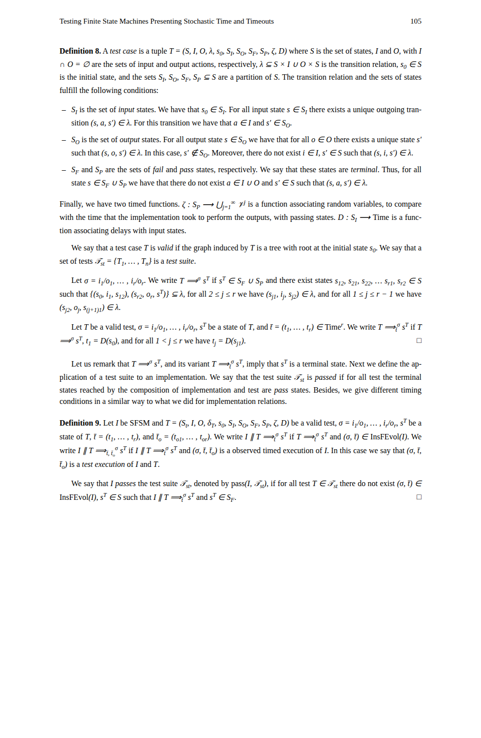Testing Finite State Machines Presenting Stochastic Time and Timeouts 105
Definition 8. A test case is a tuple T = (S, I, O, λ, s0, SI, SO, SF, SP, ζ, D) where S is the set of states, I and O, with I ∩ O = ∅ are the sets of input and output actions, respectively, λ ⊆ S × I ∪ O × S is the transition relation, s0 ∈ S is the initial state, and the sets SI, SO, SF, SP ⊆ S are a partition of S. The transition relation and the sets of states fulfill the following conditions:
SI is the set of input states. We have that s0 ∈ SI. For all input state s ∈ SI there exists a unique outgoing transition (s, a, s′) ∈ λ. For this transition we have that a ∈ I and s′ ∈ SO.
SO is the set of output states. For all output state s ∈ SO we have that for all o ∈ O there exists a unique state s′ such that (s, o, s′) ∈ λ. In this case, s′ ∉ SO. Moreover, there do not exist i ∈ I, s′ ∈ S such that (s, i, s′) ∈ λ.
SF and SP are the sets of fail and pass states, respectively. We say that these states are terminal. Thus, for all state s ∈ SF ∪ SP we have that there do not exist a ∈ I ∪ O and s′ ∈ S such that (s, a, s′) ∈ λ.
Finally, we have two timed functions. ζ : SP ⟶ ⋃j=1∞ 𝒱j is a function associating random variables, to compare with the time that the implementation took to perform the outputs, with passing states. D : SI ⟶ Time is a function associating delays with input states.
We say that a test case T is valid if the graph induced by T is a tree with root at the initial state s0. We say that a set of tests 𝒯st = {T1, … , Tn} is a test suite.
Let σ = i1/o1, … , ir/or. We write T ⟹σ sT if sT ∈ SF ∪ SP and there exist states s12, s21, s22, … sr1, sr2 ∈ S such that {(s0, i1, s12), (sr2, or, sT)} ⊆ λ, for all 2 ≤ j ≤ r we have (sj1, ij, sj2) ∈ λ, and for all 1 ≤ j ≤ r − 1 we have (sj2, oj, s(j+1)1) ∈ λ.
Let T be a valid test, σ = i1/o1, … , ir/or, sT be a state of T, and t̄ = (t1, … , tr) ∈ Timer. We write T ⟹t̄σ sT if T ⟹σ sT, t1 = D(s0), and for all 1 < j ≤ r we have tj = D(sj1). □
Let us remark that T ⟹σ sT, and its variant T ⟹t̄σ sT, imply that sT is a terminal state. Next we define the application of a test suite to an implementation. We say that the test suite 𝒯st is passed if for all test the terminal states reached by the composition of implementation and test are pass states. Besides, we give different timing conditions in a similar way to what we did for implementation relations.
Definition 9. Let I be SFSM and T = (St, I, O, δT, s0, SI, SO, SF, SP, ζ, D) be a valid test, σ = i1/o1, … , ir/or, sT be a state of T, t̄ = (t1, … , tr), and t̄o = (to1, … , tor). We write I ∥ T ⟹t̄σ sT if T ⟹t̄σ sT and (σ, t̄) ∈ InsFEvol(I). We write I ∥ T ⟹t̄, t̄oσ sT if I ∥ T ⟹t̄σ sT and (σ, t̄, t̄o) is a observed timed execution of I. In this case we say that (σ, t̄, t̄o) is a test execution of I and T.
We say that I passes the test suite 𝒯st, denoted by pass(I, 𝒯st), if for all test T ∈ 𝒯st there do not exist (σ, t̄) ∈ InsFEvol(I), sT ∈ S such that I ∥ T ⟹t̄σ sT and sT ∈ SF. □